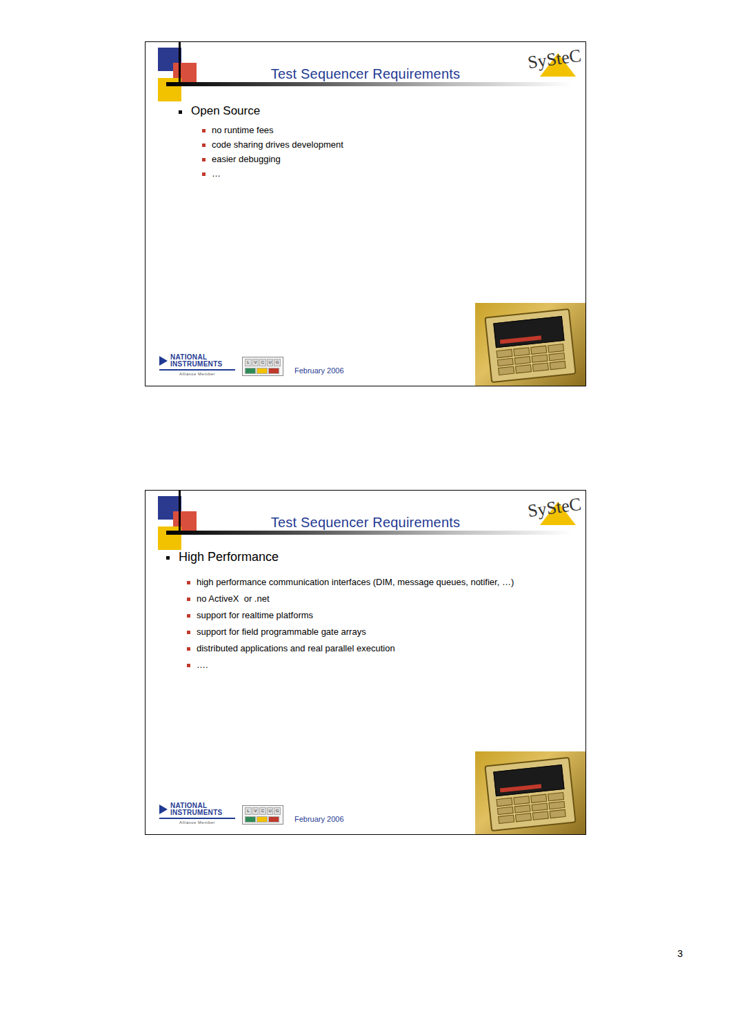Test Sequencer Requirements
SySteC
Open Source
no runtime fees
code sharing drives development
easier debugging
…
NATIONALINSTRUMENTS
Alliance Member
LVCUG
February 2006
Test Sequencer Requirements
SySteC
High Performance
high performance communication interfaces (DIM, message queues, notifier, …)
no ActiveX or .net
support for realtime platforms
support for field programmable gate arrays
distributed applications and real parallel execution
….
NATIONALINSTRUMENTS
Alliance Member
LVCUG
February 2006
3